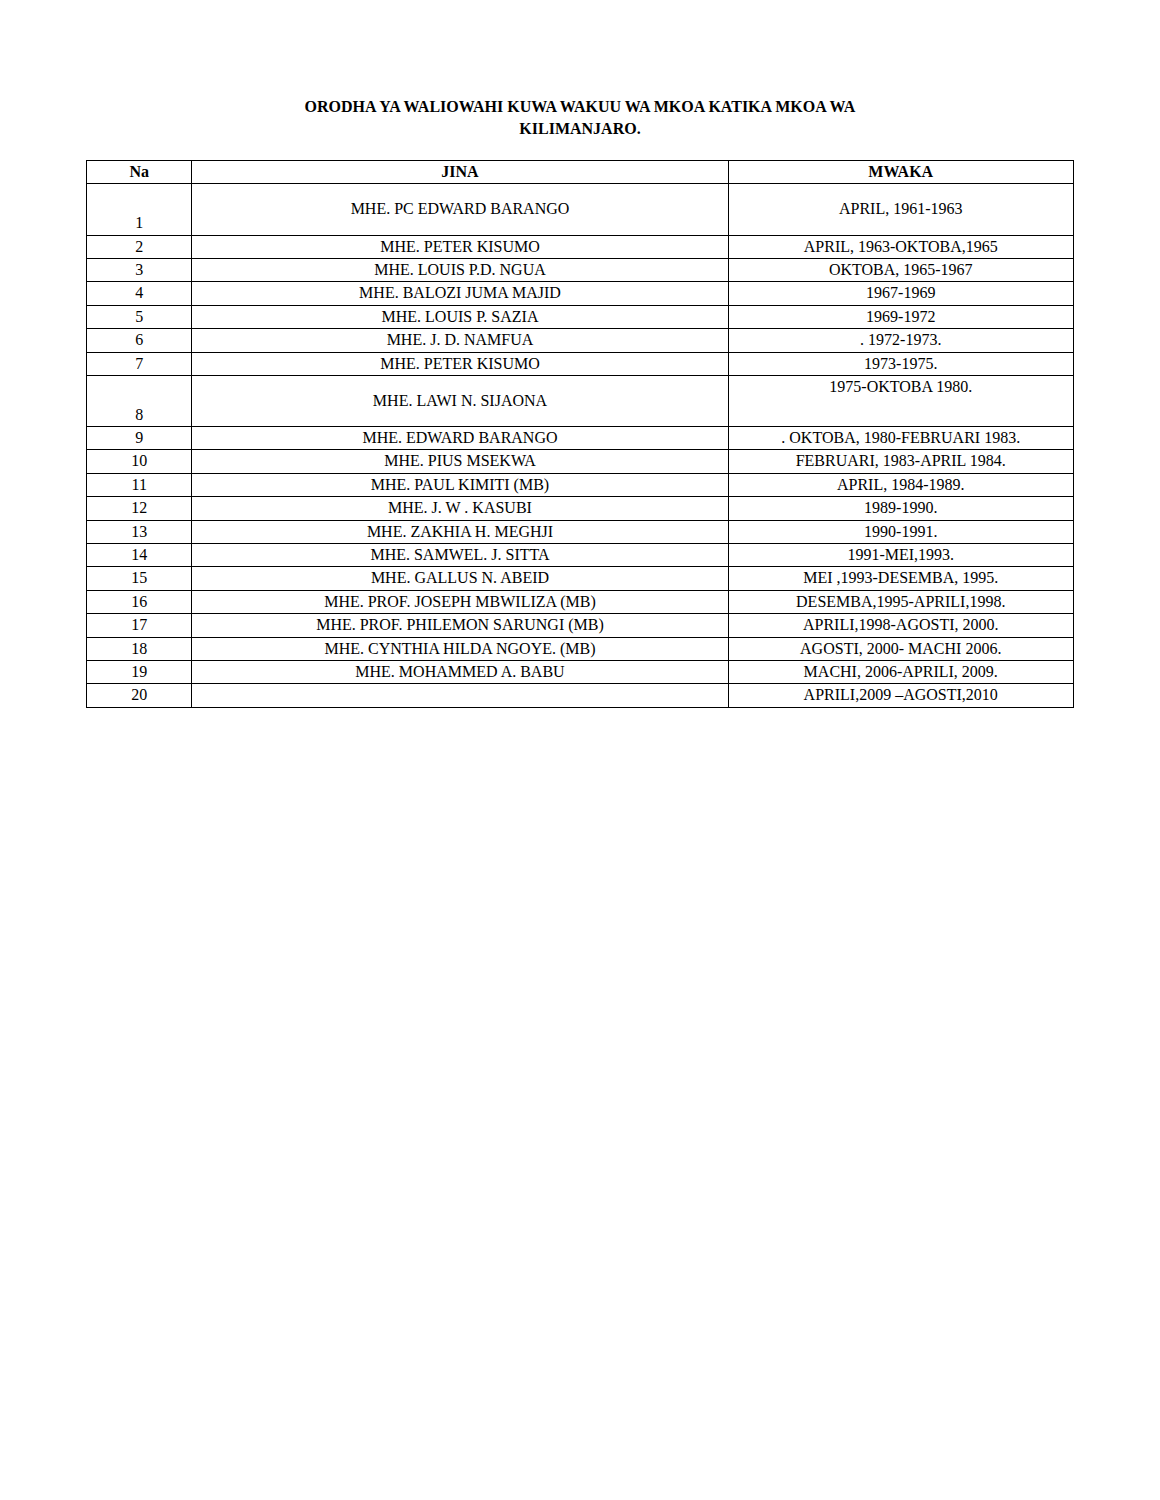ORODHA YA WALIOWAHI KUWA WAKUU WA MKOA KATIKA MKOA WA
KILIMANJARO.
| Na | JINA | MWAKA |
| --- | --- | --- |
| 1 | MHE. PC EDWARD BARANGO | APRIL, 1961-1963 |
| 2 | MHE. PETER KISUMO | APRIL, 1963-OKTOBA,1965 |
| 3 | MHE. LOUIS P.D. NGUA | OKTOBA, 1965-1967 |
| 4 | MHE. BALOZI JUMA MAJID | 1967-1969 |
| 5 | MHE. LOUIS P. SAZIA | 1969-1972 |
| 6 | MHE. J. D. NAMFUA | . 1972-1973. |
| 7 | MHE. PETER KISUMO | 1973-1975. |
| 8 | MHE. LAWI N. SIJAONA | 1975-OKTOBA 1980. |
| 9 | MHE. EDWARD BARANGO | . OKTOBA, 1980-FEBRUARI 1983. |
| 10 | MHE. PIUS MSEKWA | FEBRUARI, 1983-APRIL 1984. |
| 11 | MHE. PAUL KIMITI (MB) | APRIL, 1984-1989. |
| 12 | MHE. J. W . KASUBI | 1989-1990. |
| 13 | MHE. ZAKHIA H. MEGHJI | 1990-1991. |
| 14 | MHE. SAMWEL. J. SITTA | 1991-MEI,1993. |
| 15 | MHE. GALLUS N. ABEID | MEI ,1993-DESEMBA, 1995. |
| 16 | MHE. PROF. JOSEPH MBWILIZA (MB) | DESEMBA,1995-APRILI,1998. |
| 17 | MHE. PROF. PHILEMON SARUNGI (MB) | APRILI,1998-AGOSTI, 2000. |
| 18 | MHE. CYNTHIA HILDA NGOYE. (MB) | AGOSTI, 2000- MACHI 2006. |
| 19 | MHE. MOHAMMED A. BABU | MACHI, 2006-APRILI, 2009. |
| 20 | | APRILI,2009 –AGOSTI,2010 |